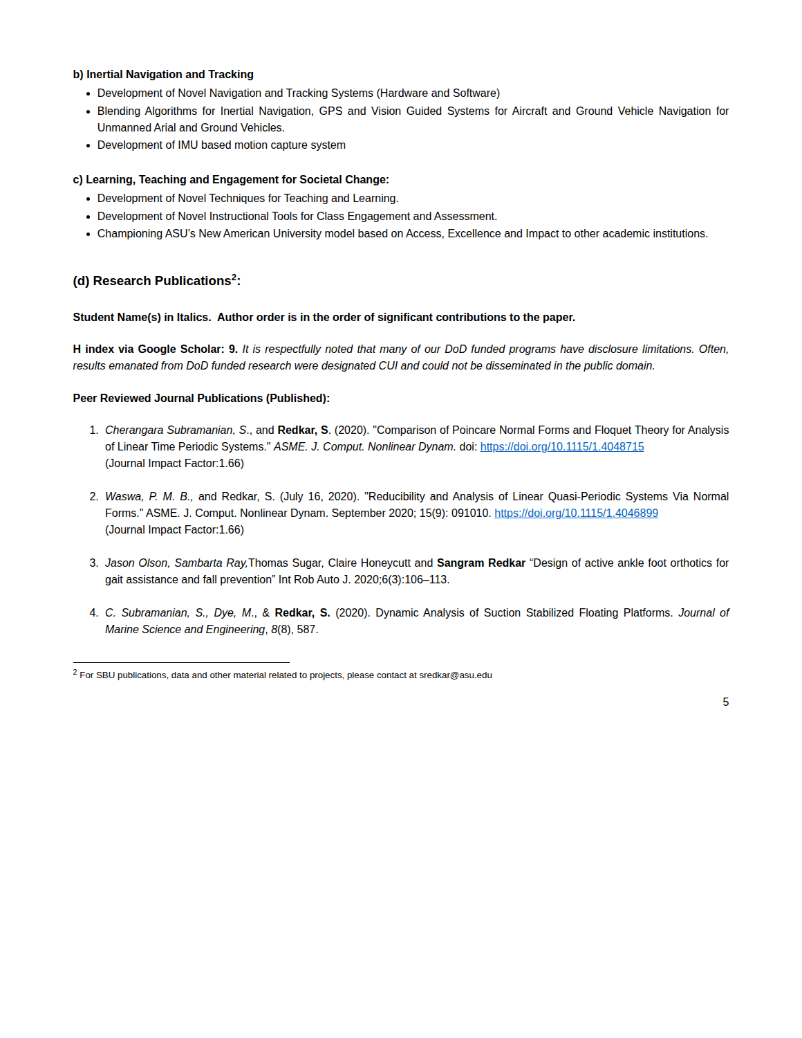b) Inertial Navigation and Tracking
Development of Novel Navigation and Tracking Systems (Hardware and Software)
Blending Algorithms for Inertial Navigation, GPS and Vision Guided Systems for Aircraft and Ground Vehicle Navigation for Unmanned Arial and Ground Vehicles.
Development of IMU based motion capture system
c) Learning, Teaching and Engagement for Societal Change:
Development of Novel Techniques for Teaching and Learning.
Development of Novel Instructional Tools for Class Engagement and Assessment.
Championing ASU’s New American University model based on Access, Excellence and Impact to other academic institutions.
(d) Research Publications2:
Student Name(s) in Italics. Author order is in the order of significant contributions to the paper.
H index via Google Scholar: 9. It is respectfully noted that many of our DoD funded programs have disclosure limitations. Often, results emanated from DoD funded research were designated CUI and could not be disseminated in the public domain.
Peer Reviewed Journal Publications (Published):
Cherangara Subramanian, S., and Redkar, S. (2020). "Comparison of Poincare Normal Forms and Floquet Theory for Analysis of Linear Time Periodic Systems." ASME. J. Comput. Nonlinear Dynam. doi: https://doi.org/10.1115/1.4048715
(Journal Impact Factor:1.66)
Waswa, P. M. B., and Redkar, S. (July 16, 2020). "Reducibility and Analysis of Linear Quasi-Periodic Systems Via Normal Forms." ASME. J. Comput. Nonlinear Dynam. September 2020; 15(9): 091010. https://doi.org/10.1115/1.4046899
(Journal Impact Factor:1.66)
Jason Olson, Sambarta Ray, Thomas Sugar, Claire Honeycutt and Sangram Redkar “Design of active ankle foot orthotics for gait assistance and fall prevention” Int Rob Auto J. 2020;6(3):106–113.
C. Subramanian, S., Dye, M., & Redkar, S. (2020). Dynamic Analysis of Suction Stabilized Floating Platforms. Journal of Marine Science and Engineering, 8(8), 587.
2 For SBU publications, data and other material related to projects, please contact at sredkar@asu.edu
5